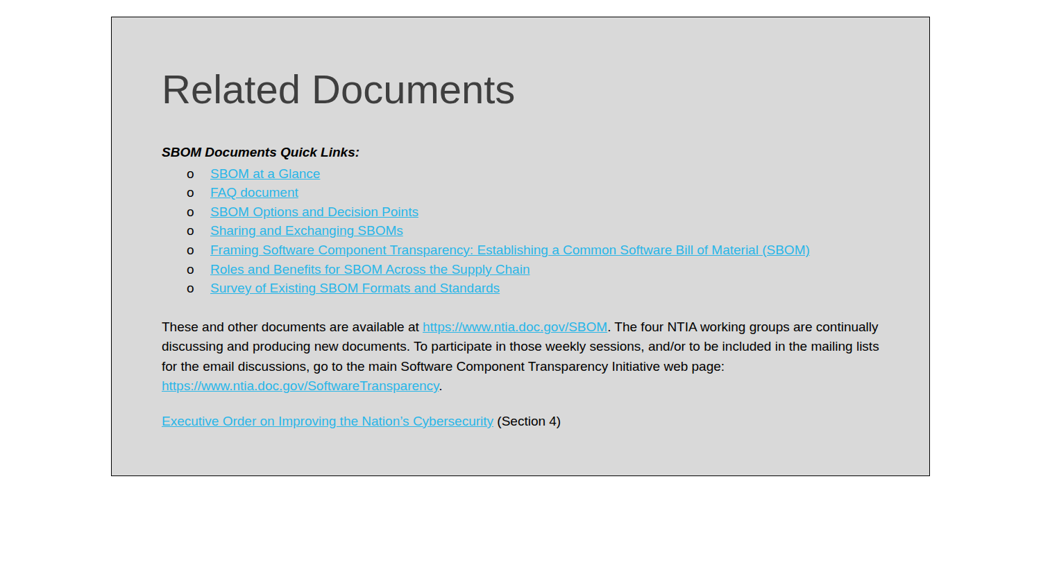Related Documents
SBOM Documents Quick Links:
SBOM at a Glance
FAQ document
SBOM Options and Decision Points
Sharing and Exchanging SBOMs
Framing Software Component Transparency: Establishing a Common Software Bill of Material (SBOM)
Roles and Benefits for SBOM Across the Supply Chain
Survey of Existing SBOM Formats and Standards
These and other documents are available at https://www.ntia.doc.gov/SBOM. The four NTIA working groups are continually discussing and producing new documents. To participate in those weekly sessions, and/or to be included in the mailing lists for the email discussions, go to the main Software Component Transparency Initiative web page: https://www.ntia.doc.gov/SoftwareTransparency.
Executive Order on Improving the Nation’s Cybersecurity (Section 4)